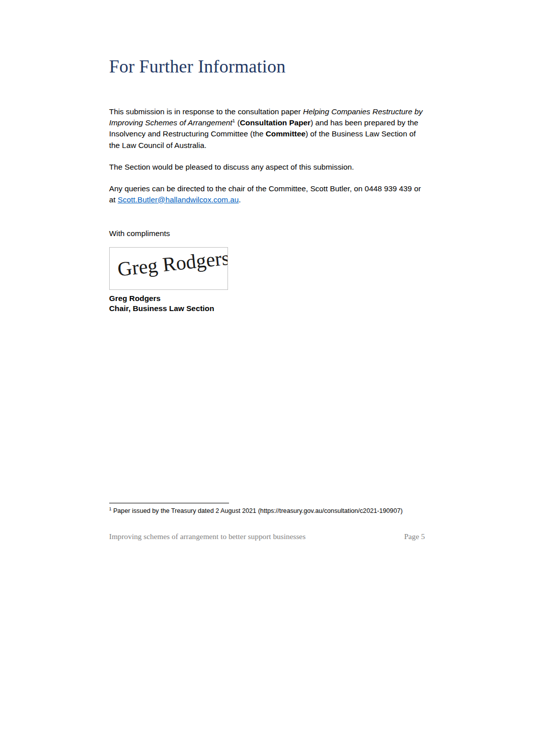For Further Information
This submission is in response to the consultation paper Helping Companies Restructure by Improving Schemes of Arrangement1 (Consultation Paper) and has been prepared by the Insolvency and Restructuring Committee (the Committee) of the Business Law Section of the Law Council of Australia.
The Section would be pleased to discuss any aspect of this submission.
Any queries can be directed to the chair of the Committee, Scott Butler, on 0448 939 439 or at Scott.Butler@hallandwilcox.com.au.
With compliments
Greg Rodgers
Greg Rodgers
Chair, Business Law Section
1 Paper issued by the Treasury dated 2 August 2021 (https://treasury.gov.au/consultation/c2021-190907)
Improving schemes of arrangement to better support businesses Page 5